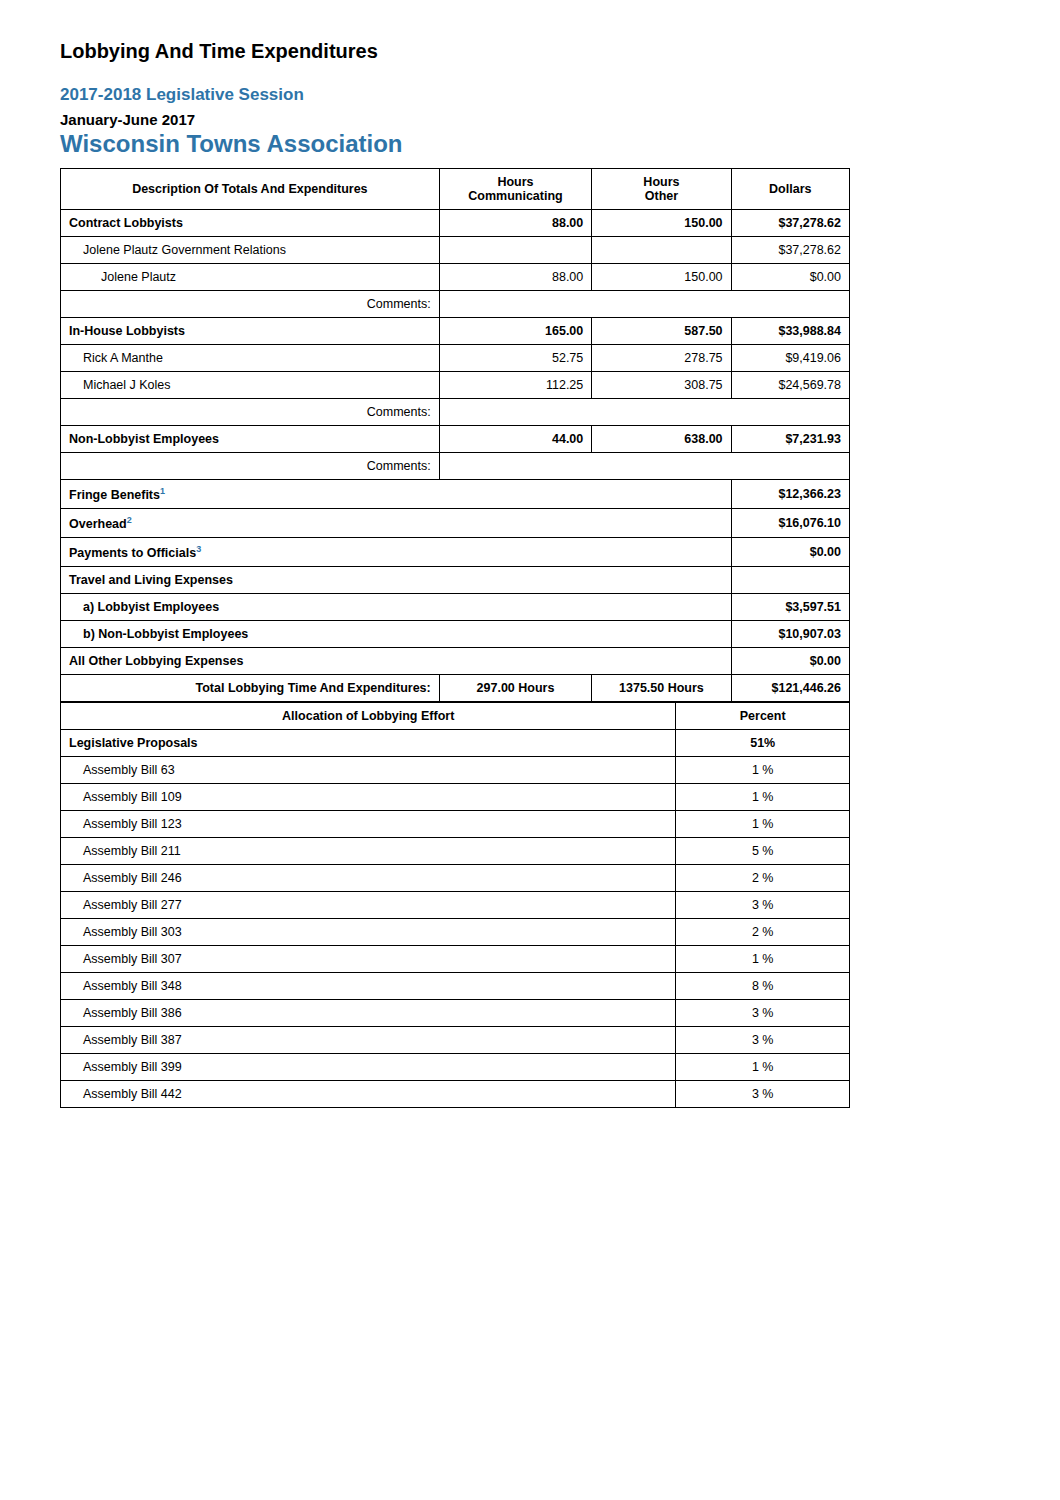Lobbying And Time Expenditures
2017-2018 Legislative Session
January-June 2017
Wisconsin Towns Association
| Description Of Totals And Expenditures | Hours Communicating | Hours Other | Dollars |
| --- | --- | --- | --- |
| Contract Lobbyists | 88.00 | 150.00 | $37,278.62 |
| Jolene Plautz Government Relations | | | $37,278.62 |
| Jolene Plautz | 88.00 | 150.00 | $0.00 |
| Comments: | |
| In-House Lobbyists | 165.00 | 587.50 | $33,988.84 |
| Rick A Manthe | 52.75 | 278.75 | $9,419.06 |
| Michael J Koles | 112.25 | 308.75 | $24,569.78 |
| Comments: | |
| Non-Lobbyist Employees | 44.00 | 638.00 | $7,231.93 |
| Comments: | |
| Fringe Benefits 1 | $12,366.23 |
| Overhead 2 | $16,076.10 |
| Payments to Officials 3 | $0.00 |
| Travel and Living Expenses | |
| a) Lobbyist Employees | $3,597.51 |
| b) Non-Lobbyist Employees | $10,907.03 |
| All Other Lobbying Expenses | $0.00 |
| Total Lobbying Time And Expenditures: | 297.00 Hours | 1375.50 Hours | $121,446.26 |
| Allocation of Lobbying Effort | Percent |
| --- | --- |
| Legislative Proposals | 51% |
| Assembly Bill 63 | 1 % |
| Assembly Bill 109 | 1 % |
| Assembly Bill 123 | 1 % |
| Assembly Bill 211 | 5 % |
| Assembly Bill 246 | 2 % |
| Assembly Bill 277 | 3 % |
| Assembly Bill 303 | 2 % |
| Assembly Bill 307 | 1 % |
| Assembly Bill 348 | 8 % |
| Assembly Bill 386 | 3 % |
| Assembly Bill 387 | 3 % |
| Assembly Bill 399 | 1 % |
| Assembly Bill 442 | 3 % |